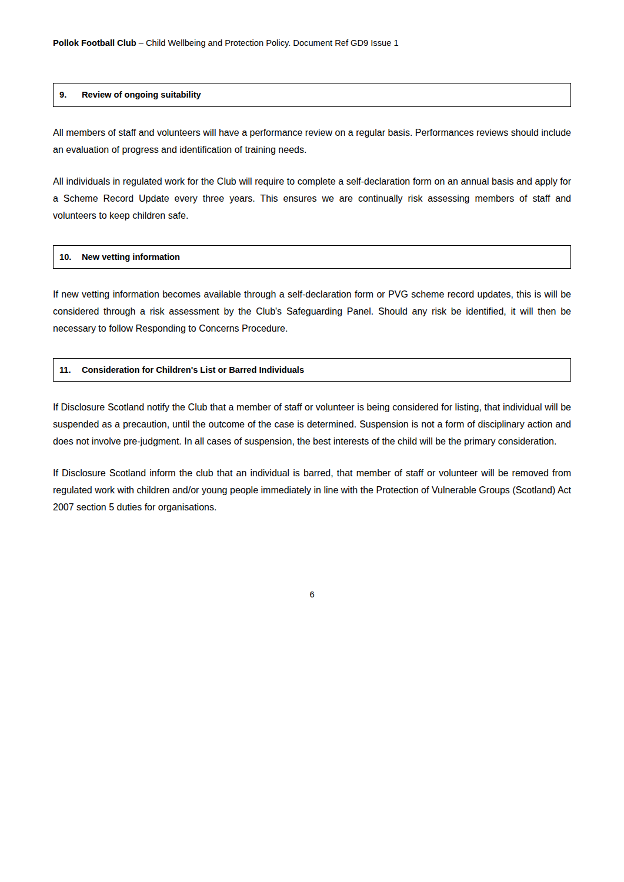Pollok Football Club – Child Wellbeing and Protection Policy. Document Ref GD9 Issue 1
9. Review of ongoing suitability
All members of staff and volunteers will have a performance review on a regular basis. Performances reviews should include an evaluation of progress and identification of training needs.
All individuals in regulated work for the Club will require to complete a self-declaration form on an annual basis and apply for a Scheme Record Update every three years. This ensures we are continually risk assessing members of staff and volunteers to keep children safe.
10. New vetting information
If new vetting information becomes available through a self-declaration form or PVG scheme record updates, this is will be considered through a risk assessment by the Club's Safeguarding Panel. Should any risk be identified, it will then be necessary to follow Responding to Concerns Procedure.
11. Consideration for Children's List or Barred Individuals
If Disclosure Scotland notify the Club that a member of staff or volunteer is being considered for listing, that individual will be suspended as a precaution, until the outcome of the case is determined. Suspension is not a form of disciplinary action and does not involve pre-judgment. In all cases of suspension, the best interests of the child will be the primary consideration.
If Disclosure Scotland inform the club that an individual is barred, that member of staff or volunteer will be removed from regulated work with children and/or young people immediately in line with the Protection of Vulnerable Groups (Scotland) Act 2007 section 5 duties for organisations.
6